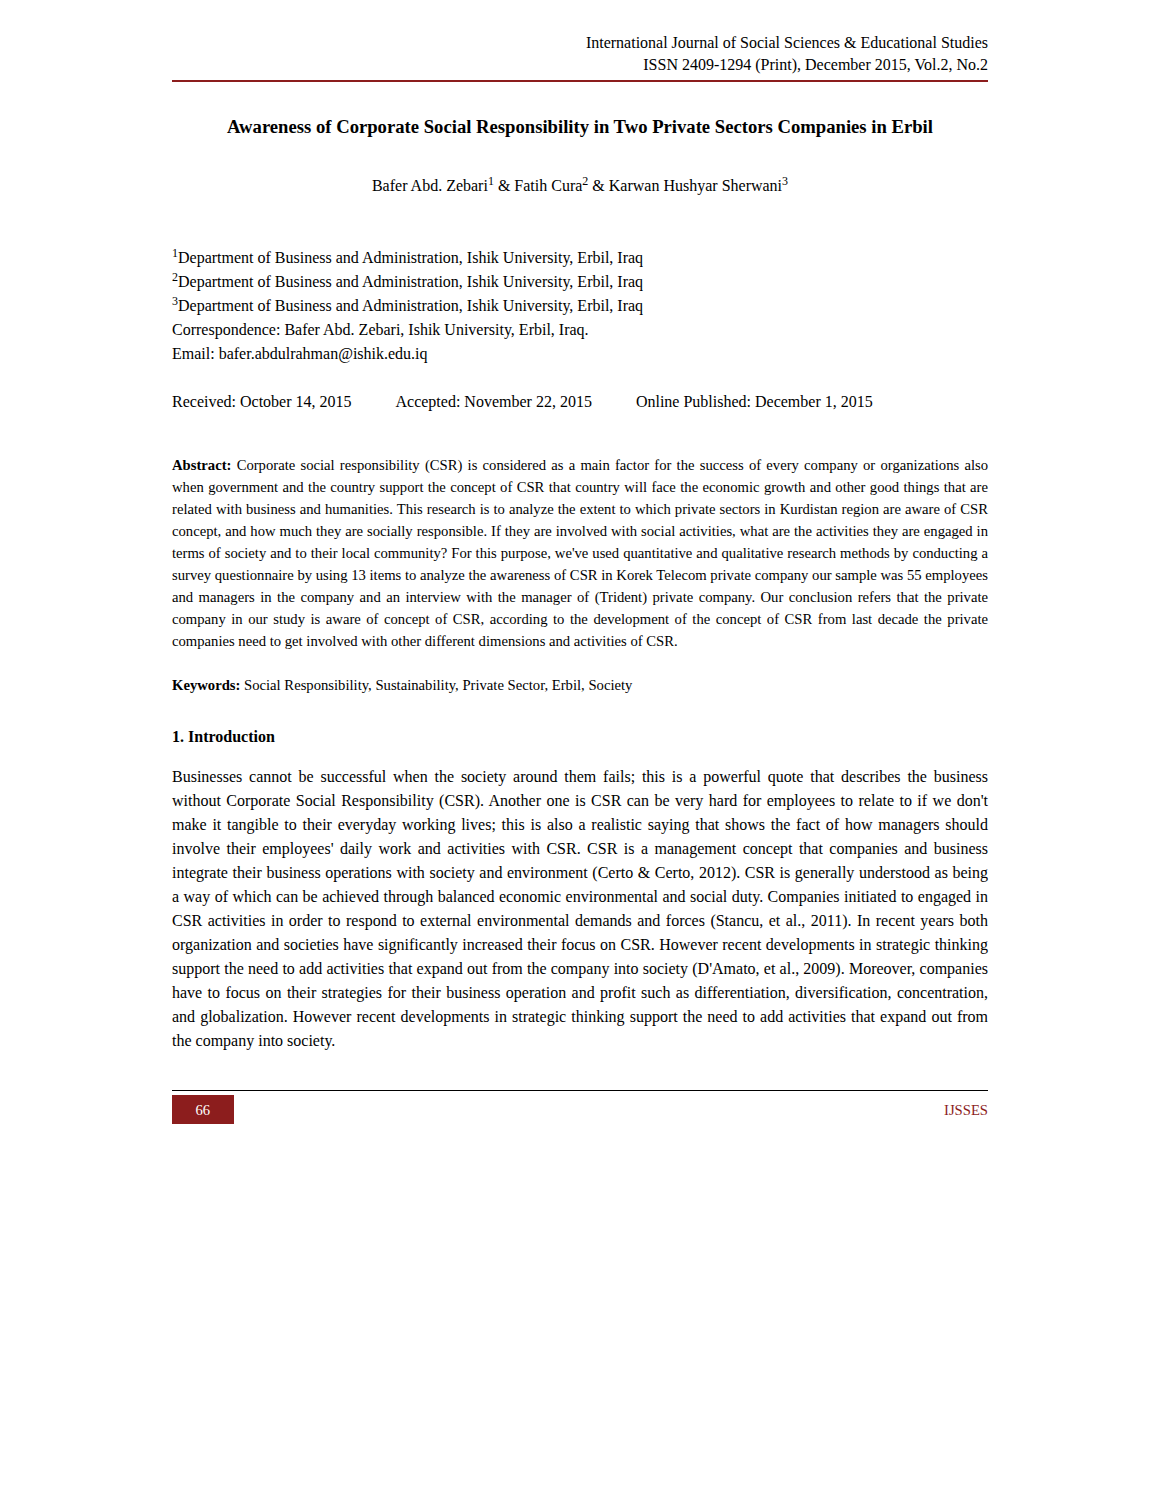International Journal of Social Sciences & Educational Studies
ISSN 2409-1294 (Print), December 2015, Vol.2, No.2
Awareness of Corporate Social Responsibility in Two Private Sectors Companies in Erbil
Bafer Abd. Zebari1 & Fatih Cura2 & Karwan Hushyar Sherwani3
1Department of Business and Administration, Ishik University, Erbil, Iraq
2Department of Business and Administration, Ishik University, Erbil, Iraq
3Department of Business and Administration, Ishik University, Erbil, Iraq
Correspondence: Bafer Abd. Zebari, Ishik University, Erbil, Iraq.
Email: bafer.abdulrahman@ishik.edu.iq
Received: October 14, 2015 Accepted: November 22, 2015 Online Published: December 1, 2015
Abstract: Corporate social responsibility (CSR) is considered as a main factor for the success of every company or organizations also when government and the country support the concept of CSR that country will face the economic growth and other good things that are related with business and humanities. This research is to analyze the extent to which private sectors in Kurdistan region are aware of CSR concept, and how much they are socially responsible. If they are involved with social activities, what are the activities they are engaged in terms of society and to their local community? For this purpose, we've used quantitative and qualitative research methods by conducting a survey questionnaire by using 13 items to analyze the awareness of CSR in Korek Telecom private company our sample was 55 employees and managers in the company and an interview with the manager of (Trident) private company. Our conclusion refers that the private company in our study is aware of concept of CSR, according to the development of the concept of CSR from last decade the private companies need to get involved with other different dimensions and activities of CSR.
Keywords: Social Responsibility, Sustainability, Private Sector, Erbil, Society
1. Introduction
Businesses cannot be successful when the society around them fails; this is a powerful quote that describes the business without Corporate Social Responsibility (CSR). Another one is CSR can be very hard for employees to relate to if we don't make it tangible to their everyday working lives; this is also a realistic saying that shows the fact of how managers should involve their employees' daily work and activities with CSR. CSR is a management concept that companies and business integrate their business operations with society and environment (Certo & Certo, 2012). CSR is generally understood as being a way of which can be achieved through balanced economic environmental and social duty. Companies initiated to engaged in CSR activities in order to respond to external environmental demands and forces (Stancu, et al., 2011). In recent years both organization and societies have significantly increased their focus on CSR. However recent developments in strategic thinking support the need to add activities that expand out from the company into society (D'Amato, et al., 2009). Moreover, companies have to focus on their strategies for their business operation and profit such as differentiation, diversification, concentration, and globalization. However recent developments in strategic thinking support the need to add activities that expand out from the company into society.
66 IJSSES